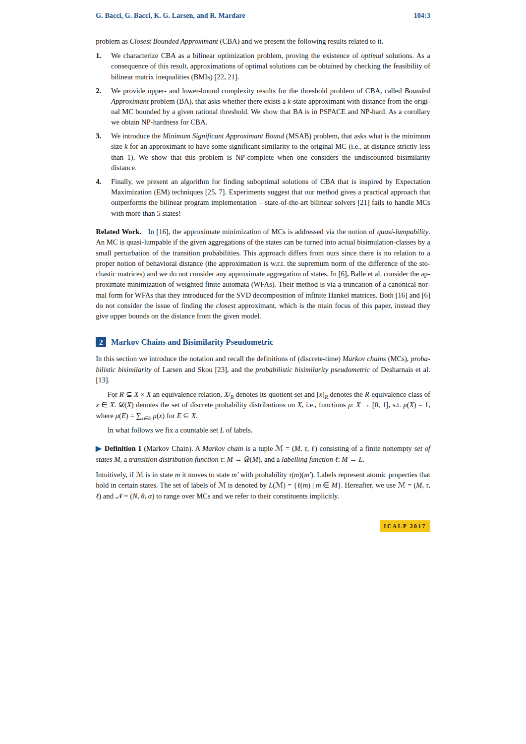G. Bacci, G. Bacci, K. G. Larsen, and R. Mardare 104:3
problem as Closest Bounded Approximant (CBA) and we present the following results related to it.
We characterize CBA as a bilinear optimization problem, proving the existence of optimal solutions. As a consequence of this result, approximations of optimal solutions can be obtained by checking the feasibility of bilinear matrix inequalities (BMIs) [22, 21].
We provide upper- and lower-bound complexity results for the threshold problem of CBA, called Bounded Approximant problem (BA), that asks whether there exists a k-state approximant with distance from the original MC bounded by a given rational threshold. We show that BA is in PSPACE and NP-hard. As a corollary we obtain NP-hardness for CBA.
We introduce the Minimum Significant Approximant Bound (MSAB) problem, that asks what is the minimum size k for an approximant to have some significant similarity to the original MC (i.e., at distance strictly less than 1). We show that this problem is NP-complete when one considers the undiscounted bisimilarity distance.
Finally, we present an algorithm for finding suboptimal solutions of CBA that is inspired by Expectation Maximization (EM) techniques [25, 7]. Experiments suggest that our method gives a practical approach that outperforms the bilinear program implementation – state-of-the-art bilinear solvers [21] fails to handle MCs with more than 5 states!
Related Work. In [16], the approximate minimization of MCs is addressed via the notion of quasi-lumpability. An MC is quasi-lumpable if the given aggregations of the states can be turned into actual bisimulation-classes by a small perturbation of the transition probabilities. This approach differs from ours since there is no relation to a proper notion of behavioral distance (the approximation is w.r.t. the supremum norm of the difference of the stochastic matrices) and we do not consider any approximate aggregation of states. In [6], Balle et al. consider the approximate minimization of weighted finite automata (WFAs). Their method is via a truncation of a canonical normal form for WFAs that they introduced for the SVD decomposition of infinite Hankel matrices. Both [16] and [6] do not consider the issue of finding the closest approximant, which is the main focus of this paper, instead they give upper bounds on the distance from the given model.
2 Markov Chains and Bisimilarity Pseudometric
In this section we introduce the notation and recall the definitions of (discrete-time) Markov chains (MCs), probabilistic bisimilarity of Larsen and Skou [23], and the probabilistic bisimilarity pseudometric of Desharnais et al. [13].
For R ⊆ X × X an equivalence relation, X/R denotes its quotient set and [x]R denotes the R-equivalence class of x ∈ X. 𝒟(X) denotes the set of discrete probability distributions on X, i.e., functions μ: X → [0, 1], s.t. μ(X) = 1, where μ(E) = ∑x∈E μ(x) for E ⊆ X.
In what follows we fix a countable set L of labels.
▶ Definition 1 (Markov Chain). A Markov chain is a tuple ℳ = (M, τ, ℓ) consisting of a finite nonempty set of states M, a transition distribution function τ: M → 𝒟(M), and a labelling function ℓ: M → L.
Intuitively, if ℳ is in state m it moves to state m′ with probability τ(m)(m′). Labels represent atomic properties that hold in certain states. The set of labels of ℳ is denoted by L(ℳ) = {ℓ(m) | m ∈ M}. Hereafter, we use ℳ = (M, τ, ℓ) and 𝒩 = (N, θ, α) to range over MCs and we refer to their constituents implicitly.
ICALP 2017